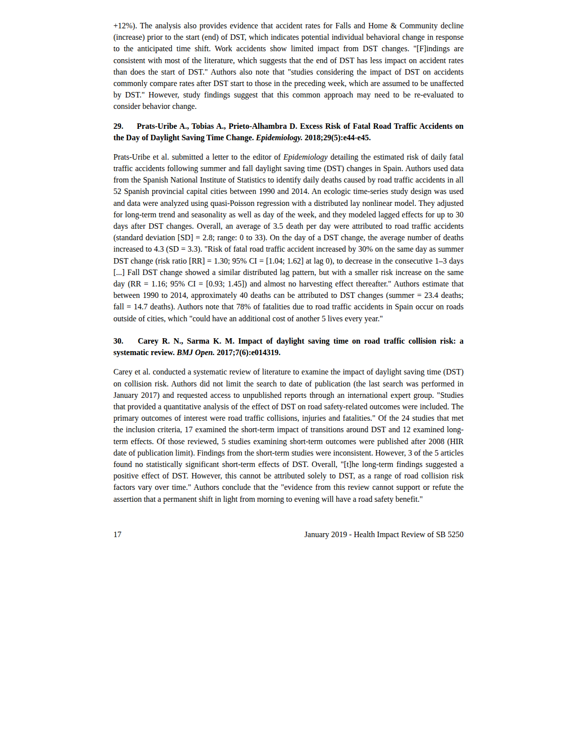+12%). The analysis also provides evidence that accident rates for Falls and Home & Community decline (increase) prior to the start (end) of DST, which indicates potential individual behavioral change in response to the anticipated time shift. Work accidents show limited impact from DST changes. "[F]indings are consistent with most of the literature, which suggests that the end of DST has less impact on accident rates than does the start of DST." Authors also note that "studies considering the impact of DST on accidents commonly compare rates after DST start to those in the preceding week, which are assumed to be unaffected by DST." However, study findings suggest that this common approach may need to be re-evaluated to consider behavior change.
29. Prats-Uribe A., Tobias A., Prieto-Alhambra D. Excess Risk of Fatal Road Traffic Accidents on the Day of Daylight Saving Time Change. Epidemiology. 2018;29(5):e44-e45.
Prats-Uribe et al. submitted a letter to the editor of Epidemiology detailing the estimated risk of daily fatal traffic accidents following summer and fall daylight saving time (DST) changes in Spain. Authors used data from the Spanish National Institute of Statistics to identify daily deaths caused by road traffic accidents in all 52 Spanish provincial capital cities between 1990 and 2014. An ecologic time-series study design was used and data were analyzed using quasi-Poisson regression with a distributed lay nonlinear model. They adjusted for long-term trend and seasonality as well as day of the week, and they modeled lagged effects for up to 30 days after DST changes. Overall, an average of 3.5 death per day were attributed to road traffic accidents (standard deviation [SD] = 2.8; range: 0 to 33). On the day of a DST change, the average number of deaths increased to 4.3 (SD = 3.3). "Risk of fatal road traffic accident increased by 30% on the same day as summer DST change (risk ratio [RR] = 1.30; 95% CI = [1.04; 1.62] at lag 0), to decrease in the consecutive 1–3 days [...] Fall DST change showed a similar distributed lag pattern, but with a smaller risk increase on the same day (RR = 1.16; 95% CI = [0.93; 1.45]) and almost no harvesting effect thereafter." Authors estimate that between 1990 to 2014, approximately 40 deaths can be attributed to DST changes (summer = 23.4 deaths; fall = 14.7 deaths). Authors note that 78% of fatalities due to road traffic accidents in Spain occur on roads outside of cities, which "could have an additional cost of another 5 lives every year."
30. Carey R. N., Sarma K. M. Impact of daylight saving time on road traffic collision risk: a systematic review. BMJ Open. 2017;7(6):e014319.
Carey et al. conducted a systematic review of literature to examine the impact of daylight saving time (DST) on collision risk. Authors did not limit the search to date of publication (the last search was performed in January 2017) and requested access to unpublished reports through an international expert group. "Studies that provided a quantitative analysis of the effect of DST on road safety-related outcomes were included. The primary outcomes of interest were road traffic collisions, injuries and fatalities." Of the 24 studies that met the inclusion criteria, 17 examined the short-term impact of transitions around DST and 12 examined long-term effects. Of those reviewed, 5 studies examining short-term outcomes were published after 2008 (HIR date of publication limit). Findings from the short-term studies were inconsistent. However, 3 of the 5 articles found no statistically significant short-term effects of DST. Overall, "[t]he long-term findings suggested a positive effect of DST. However, this cannot be attributed solely to DST, as a range of road collision risk factors vary over time." Authors conclude that the "evidence from this review cannot support or refute the assertion that a permanent shift in light from morning to evening will have a road safety benefit."
17 January 2019 - Health Impact Review of SB 5250